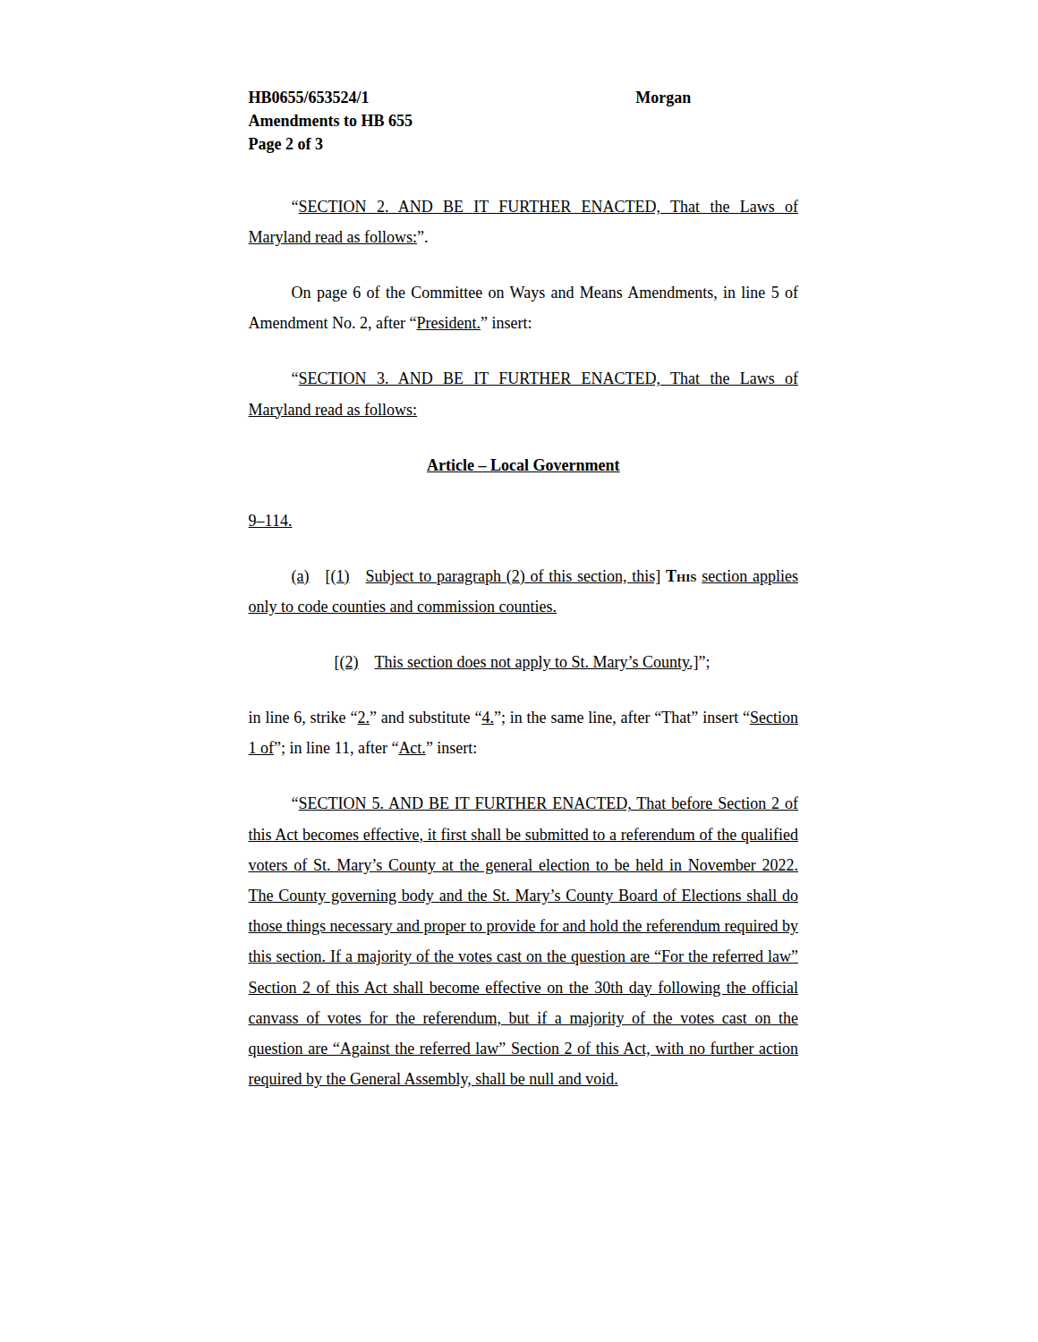HB0655/653524/1Morgan
Amendments to HB 655
Page 2 of 3
“SECTION 2. AND BE IT FURTHER ENACTED, That the Laws of Maryland read as follows:”.
On page 6 of the Committee on Ways and Means Amendments, in line 5 of Amendment No. 2, after “President.” insert:
“SECTION 3. AND BE IT FURTHER ENACTED, That the Laws of Maryland read as follows:
Article – Local Government
9–114.
(a) [(1) Subject to paragraph (2) of this section, this] This section applies only to code counties and commission counties.
[(2) This section does not apply to St. Mary’s County.]”;
in line 6, strike “2.” and substitute “4.”; in the same line, after “That” insert “Section 1 of”; in line 11, after “Act.” insert:
“SECTION 5. AND BE IT FURTHER ENACTED, That before Section 2 of this Act becomes effective, it first shall be submitted to a referendum of the qualified voters of St. Mary’s County at the general election to be held in November 2022. The County governing body and the St. Mary’s County Board of Elections shall do those things necessary and proper to provide for and hold the referendum required by this section. If a majority of the votes cast on the question are “For the referred law” Section 2 of this Act shall become effective on the 30th day following the official canvass of votes for the referendum, but if a majority of the votes cast on the question are “Against the referred law” Section 2 of this Act, with no further action required by the General Assembly, shall be null and void.